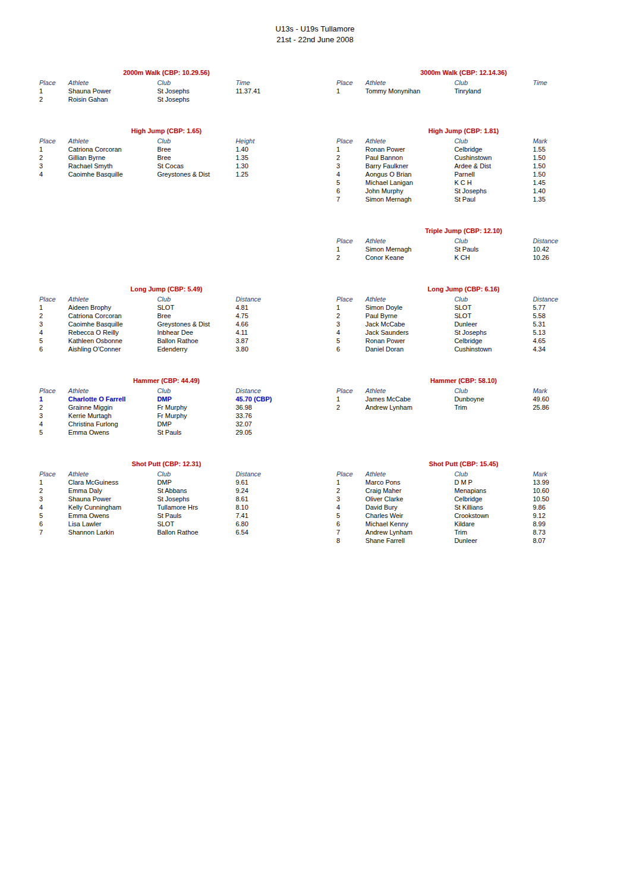U13s - U19s Tullamore
21st - 22nd June 2008
2000m Walk (CBP: 10.29.56)
| Place | Athlete | Club | Time |
| --- | --- | --- | --- |
| 1 | Shauna Power | St Josephs | 11.37.41 |
| 2 | Roisin Gahan | St Josephs | |
3000m Walk (CBP: 12.14.36)
| Place | Athlete | Club | Time |
| --- | --- | --- | --- |
| 1 | Tommy Monynihan | Tinryland | |
High Jump (CBP: 1.65)
| Place | Athlete | Club | Height |
| --- | --- | --- | --- |
| 1 | Catriona Corcoran | Bree | 1.40 |
| 2 | Gillian Byrne | Bree | 1.35 |
| 3 | Rachael Smyth | St Cocas | 1.30 |
| 4 | Caoimhe Basquille | Greystones & Dist | 1.25 |
High Jump (CBP: 1.81)
| Place | Athlete | Club | Mark |
| --- | --- | --- | --- |
| 1 | Ronan Power | Celbridge | 1.55 |
| 2 | Paul Bannon | Cushinstown | 1.50 |
| 3 | Barry Faulkner | Ardee & Dist | 1.50 |
| 4 | Aongus O Brian | Parnell | 1.50 |
| 5 | Michael Lanigan | K C H | 1.45 |
| 6 | John Murphy | St Josephs | 1.40 |
| 7 | Simon Mernagh | St Paul | 1.35 |
Triple Jump (CBP: 12.10)
| Place | Athlete | Club | Distance |
| --- | --- | --- | --- |
| 1 | Simon Mernagh | St Pauls | 10.42 |
| 2 | Conor Keane | K CH | 10.26 |
Long Jump (CBP: 5.49)
| Place | Athlete | Club | Distance |
| --- | --- | --- | --- |
| 1 | Aideen Brophy | SLOT | 4.81 |
| 2 | Catriona Corcoran | Bree | 4.75 |
| 3 | Caoimhe Basquille | Greystones & Dist | 4.66 |
| 4 | Rebecca O Reilly | Inbhear Dee | 4.11 |
| 5 | Kathleen Osbonne | Ballon Rathoe | 3.87 |
| 6 | Aishling O'Conner | Edenderry | 3.80 |
Long Jump (CBP: 6.16)
| Place | Athlete | Club | Distance |
| --- | --- | --- | --- |
| 1 | Simon Doyle | SLOT | 5.77 |
| 2 | Paul Byrne | SLOT | 5.58 |
| 3 | Jack McCabe | Dunleer | 5.31 |
| 4 | Jack Saunders | St Josephs | 5.13 |
| 5 | Ronan Power | Celbridge | 4.65 |
| 6 | Daniel Doran | Cushinstown | 4.34 |
Hammer (CBP: 44.49)
| Place | Athlete | Club | Distance |
| --- | --- | --- | --- |
| 1 | Charlotte O Farrell | DMP | 45.70 (CBP) |
| 2 | Grainne Miggin | Fr Murphy | 36.98 |
| 3 | Kerrie Murtagh | Fr Murphy | 33.76 |
| 4 | Christina Furlong | DMP | 32.07 |
| 5 | Emma Owens | St Pauls | 29.05 |
Hammer (CBP: 58.10)
| Place | Athlete | Club | Mark |
| --- | --- | --- | --- |
| 1 | James McCabe | Dunboyne | 49.60 |
| 2 | Andrew Lynham | Trim | 25.86 |
Shot Putt (CBP: 12.31)
| Place | Athlete | Club | Distance |
| --- | --- | --- | --- |
| 1 | Clara McGuiness | DMP | 9.61 |
| 2 | Emma Daly | St Abbans | 9.24 |
| 3 | Shauna Power | St Josephs | 8.61 |
| 4 | Kelly Cunningham | Tullamore Hrs | 8.10 |
| 5 | Emma Owens | St Pauls | 7.41 |
| 6 | Lisa Lawler | SLOT | 6.80 |
| 7 | Shannon Larkin | Ballon Rathoe | 6.54 |
Shot Putt (CBP: 15.45)
| Place | Athlete | Club | Mark |
| --- | --- | --- | --- |
| 1 | Marco Pons | D M P | 13.99 |
| 2 | Craig Maher | Menapians | 10.60 |
| 3 | Oliver Clarke | Celbridge | 10.50 |
| 4 | David Bury | St Killians | 9.86 |
| 5 | Charles Weir | Crookstown | 9.12 |
| 6 | Michael Kenny | Kildare | 8.99 |
| 7 | Andrew Lynham | Trim | 8.73 |
| 8 | Shane Farrell | Dunleer | 8.07 |